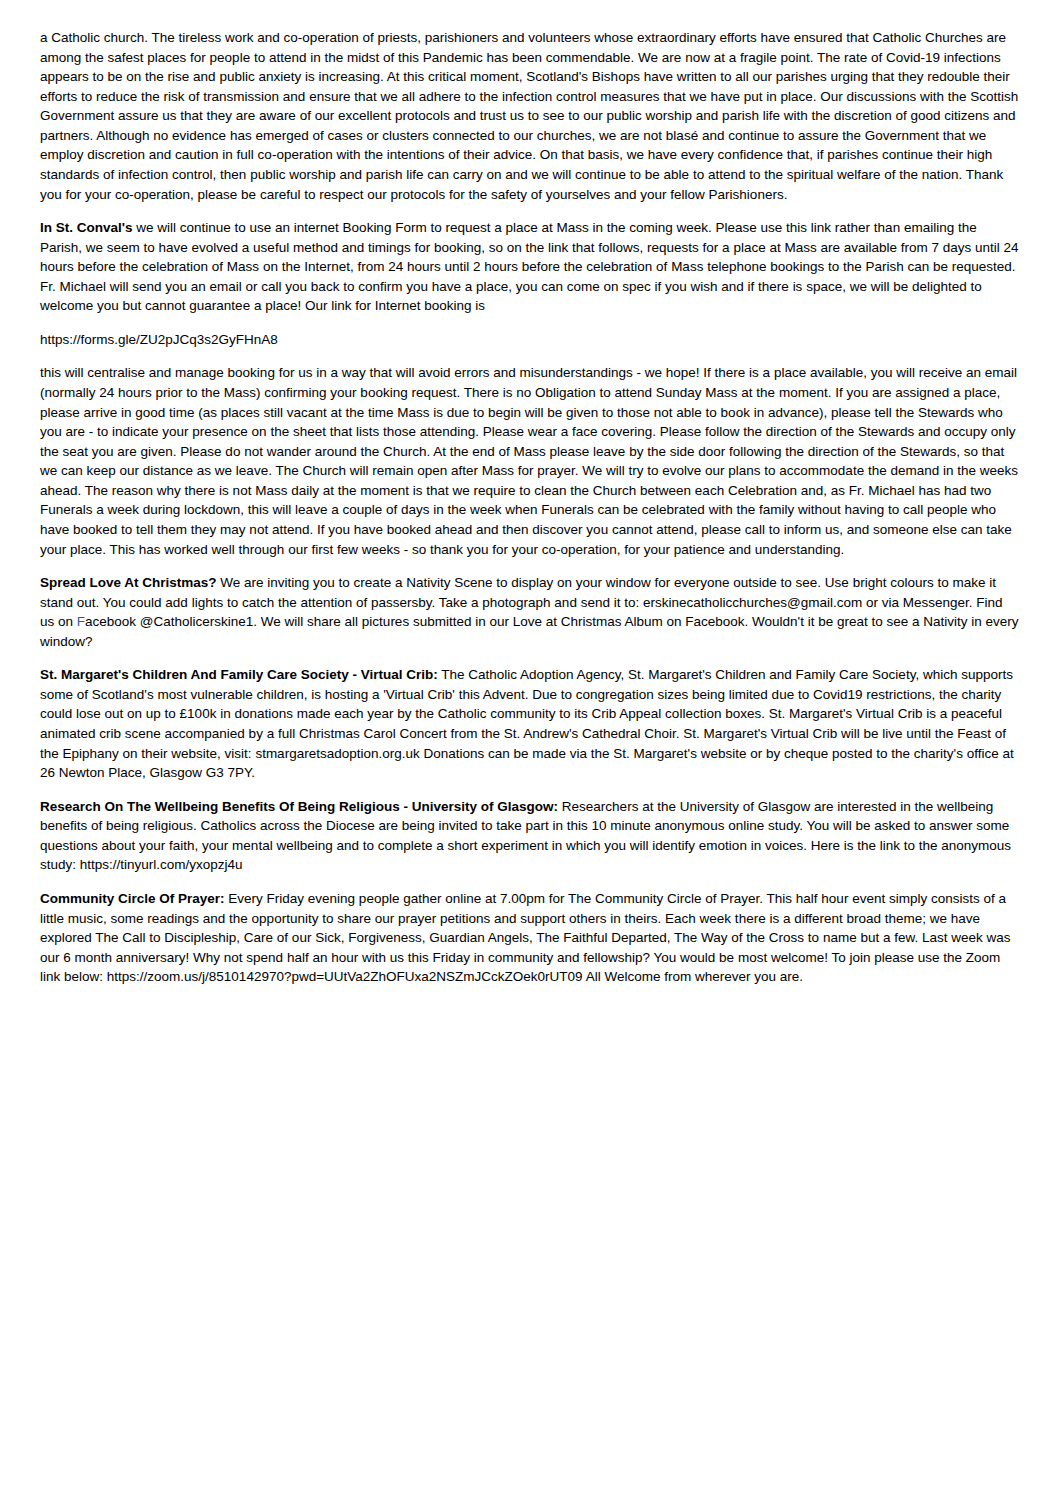a Catholic church. The tireless work and co-operation of priests, parishioners and volunteers whose extraordinary efforts have ensured that Catholic Churches are among the safest places for people to attend in the midst of this Pandemic has been commendable. We are now at a fragile point. The rate of Covid-19 infections appears to be on the rise and public anxiety is increasing. At this critical moment, Scotland's Bishops have written to all our parishes urging that they redouble their efforts to reduce the risk of transmission and ensure that we all adhere to the infection control measures that we have put in place. Our discussions with the Scottish Government assure us that they are aware of our excellent protocols and trust us to see to our public worship and parish life with the discretion of good citizens and partners. Although no evidence has emerged of cases or clusters connected to our churches, we are not blasé and continue to assure the Government that we employ discretion and caution in full co-operation with the intentions of their advice. On that basis, we have every confidence that, if parishes continue their high standards of infection control, then public worship and parish life can carry on and we will continue to be able to attend to the spiritual welfare of the nation. Thank you for your co-operation, please be careful to respect our protocols for the safety of yourselves and your fellow Parishioners.
In St. Conval's we will continue to use an internet Booking Form to request a place at Mass in the coming week. Please use this link rather than emailing the Parish, we seem to have evolved a useful method and timings for booking, so on the link that follows, requests for a place at Mass are available from 7 days until 24 hours before the celebration of Mass on the Internet, from 24 hours until 2 hours before the celebration of Mass telephone bookings to the Parish can be requested. Fr. Michael will send you an email or call you back to confirm you have a place, you can come on spec if you wish and if there is space, we will be delighted to welcome you but cannot guarantee a place! Our link for Internet booking is
https://forms.gle/ZU2pJCq3s2GyFHnA8
this will centralise and manage booking for us in a way that will avoid errors and misunderstandings - we hope! If there is a place available, you will receive an email (normally 24 hours prior to the Mass) confirming your booking request. There is no Obligation to attend Sunday Mass at the moment. If you are assigned a place, please arrive in good time (as places still vacant at the time Mass is due to begin will be given to those not able to book in advance), please tell the Stewards who you are - to indicate your presence on the sheet that lists those attending. Please wear a face covering. Please follow the direction of the Stewards and occupy only the seat you are given. Please do not wander around the Church. At the end of Mass please leave by the side door following the direction of the Stewards, so that we can keep our distance as we leave. The Church will remain open after Mass for prayer. We will try to evolve our plans to accommodate the demand in the weeks ahead. The reason why there is not Mass daily at the moment is that we require to clean the Church between each Celebration and, as Fr. Michael has had two Funerals a week during lockdown, this will leave a couple of days in the week when Funerals can be celebrated with the family without having to call people who have booked to tell them they may not attend. If you have booked ahead and then discover you cannot attend, please call to inform us, and someone else can take your place. This has worked well through our first few weeks - so thank you for your co-operation, for your patience and understanding.
Spread Love At Christmas? We are inviting you to create a Nativity Scene to display on your window for everyone outside to see. Use bright colours to make it stand out. You could add lights to catch the attention of passersby. Take a photograph and send it to: erskinecatholicchurches@gmail.com or via Messenger. Find us on Facebook @Catholicerskine1. We will share all pictures submitted in our Love at Christmas Album on Facebook. Wouldn't it be great to see a Nativity in every window?
St. Margaret's Children And Family Care Society - Virtual Crib: The Catholic Adoption Agency, St. Margaret's Children and Family Care Society, which supports some of Scotland's most vulnerable children, is hosting a 'Virtual Crib' this Advent. Due to congregation sizes being limited due to Covid19 restrictions, the charity could lose out on up to £100k in donations made each year by the Catholic community to its Crib Appeal collection boxes. St. Margaret's Virtual Crib is a peaceful animated crib scene accompanied by a full Christmas Carol Concert from the St. Andrew's Cathedral Choir. St. Margaret's Virtual Crib will be live until the Feast of the Epiphany on their website, visit: stmargaretsadoption.org.uk Donations can be made via the St. Margaret's website or by cheque posted to the charity's office at 26 Newton Place, Glasgow G3 7PY.
Research On The Wellbeing Benefits Of Being Religious - University of Glasgow: Researchers at the University of Glasgow are interested in the wellbeing benefits of being religious. Catholics across the Diocese are being invited to take part in this 10 minute anonymous online study. You will be asked to answer some questions about your faith, your mental wellbeing and to complete a short experiment in which you will identify emotion in voices. Here is the link to the anonymous study: https://tinyurl.com/yxopzj4u
Community Circle Of Prayer: Every Friday evening people gather online at 7.00pm for The Community Circle of Prayer. This half hour event simply consists of a little music, some readings and the opportunity to share our prayer petitions and support others in theirs. Each week there is a different broad theme; we have explored The Call to Discipleship, Care of our Sick, Forgiveness, Guardian Angels, The Faithful Departed, The Way of the Cross to name but a few. Last week was our 6 month anniversary! Why not spend half an hour with us this Friday in community and fellowship? You would be most welcome! To join please use the Zoom link below: https://zoom.us/j/8510142970?pwd=UUtVa2ZhOFUxa2NSZmJCckZOek0rUT09 All Welcome from wherever you are.